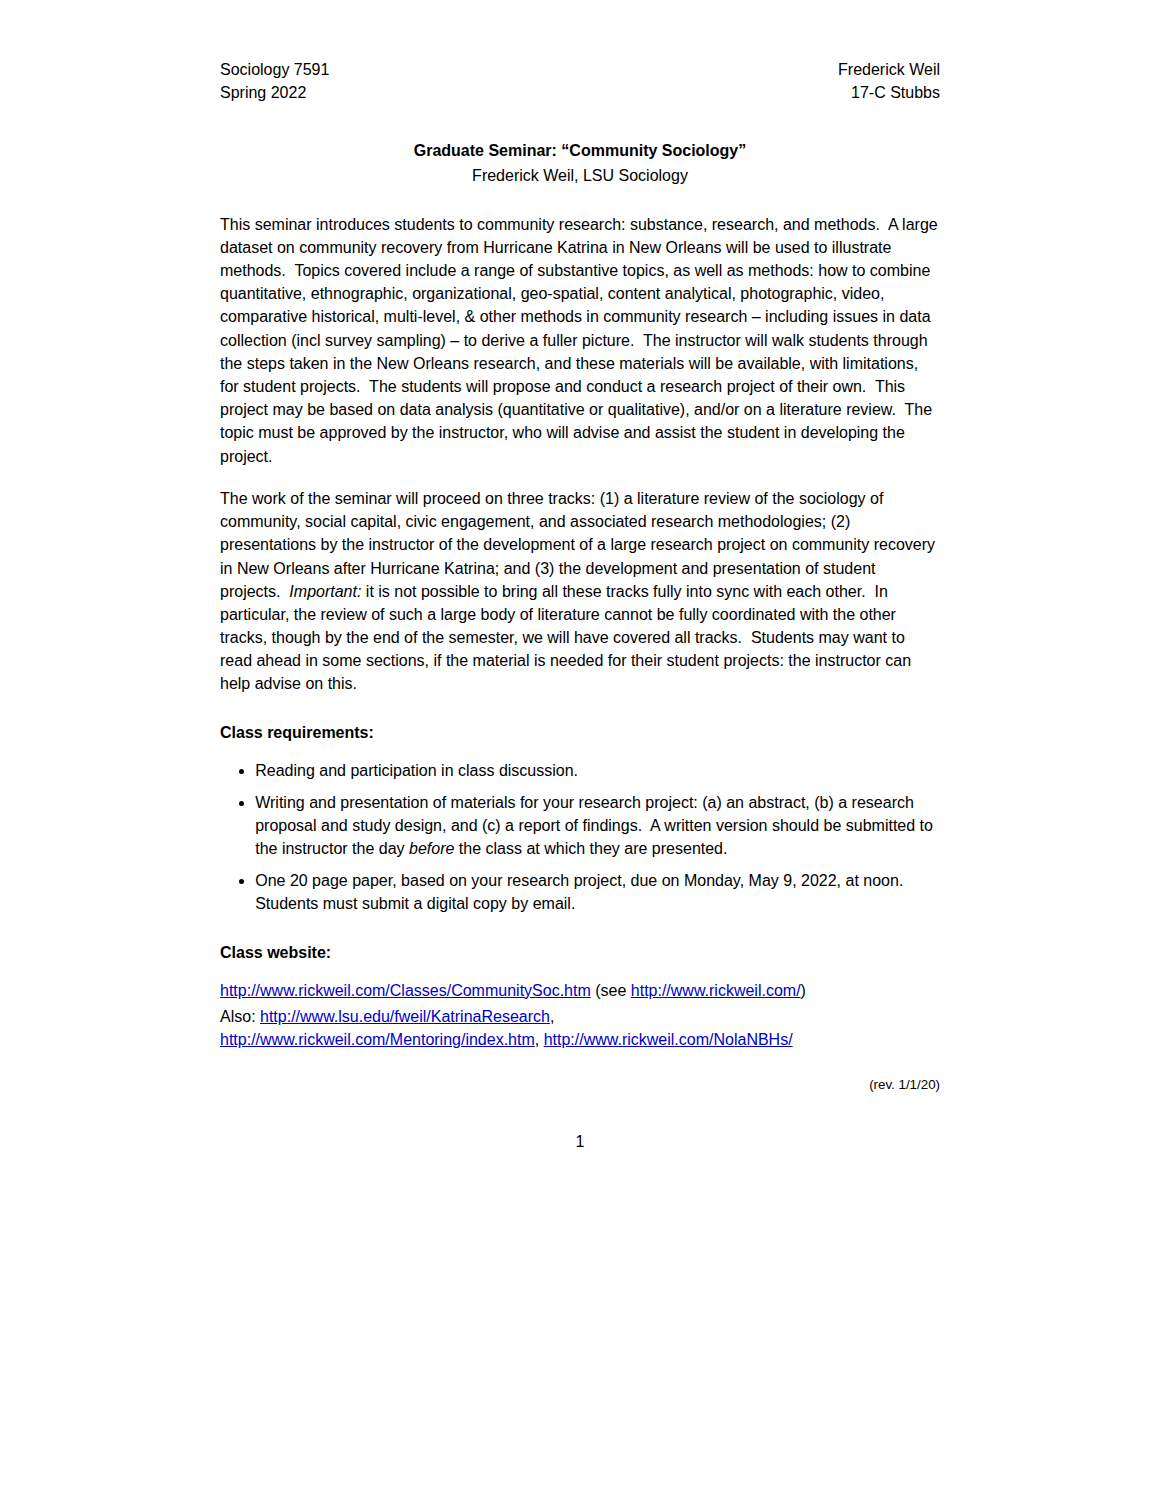Sociology 7591
Spring 2022
Frederick Weil
17-C Stubbs
Graduate Seminar: “Community Sociology”
Frederick Weil, LSU Sociology
This seminar introduces students to community research: substance, research, and methods. A large dataset on community recovery from Hurricane Katrina in New Orleans will be used to illustrate methods. Topics covered include a range of substantive topics, as well as methods: how to combine quantitative, ethnographic, organizational, geo-spatial, content analytical, photographic, video, comparative historical, multi-level, & other methods in community research – including issues in data collection (incl survey sampling) – to derive a fuller picture. The instructor will walk students through the steps taken in the New Orleans research, and these materials will be available, with limitations, for student projects. The students will propose and conduct a research project of their own. This project may be based on data analysis (quantitative or qualitative), and/or on a literature review. The topic must be approved by the instructor, who will advise and assist the student in developing the project.
The work of the seminar will proceed on three tracks: (1) a literature review of the sociology of community, social capital, civic engagement, and associated research methodologies; (2) presentations by the instructor of the development of a large research project on community recovery in New Orleans after Hurricane Katrina; and (3) the development and presentation of student projects. Important: it is not possible to bring all these tracks fully into sync with each other. In particular, the review of such a large body of literature cannot be fully coordinated with the other tracks, though by the end of the semester, we will have covered all tracks. Students may want to read ahead in some sections, if the material is needed for their student projects: the instructor can help advise on this.
Class requirements:
Reading and participation in class discussion.
Writing and presentation of materials for your research project: (a) an abstract, (b) a research proposal and study design, and (c) a report of findings. A written version should be submitted to the instructor the day before the class at which they are presented.
One 20 page paper, based on your research project, due on Monday, May 9, 2022, at noon. Students must submit a digital copy by email.
Class website:
http://www.rickweil.com/Classes/CommunitySoc.htm (see http://www.rickweil.com/)
Also: http://www.lsu.edu/fweil/KatrinaResearch,
http://www.rickweil.com/Mentoring/index.htm, http://www.rickweil.com/NolaNBHs/
(rev. 1/1/20)
1